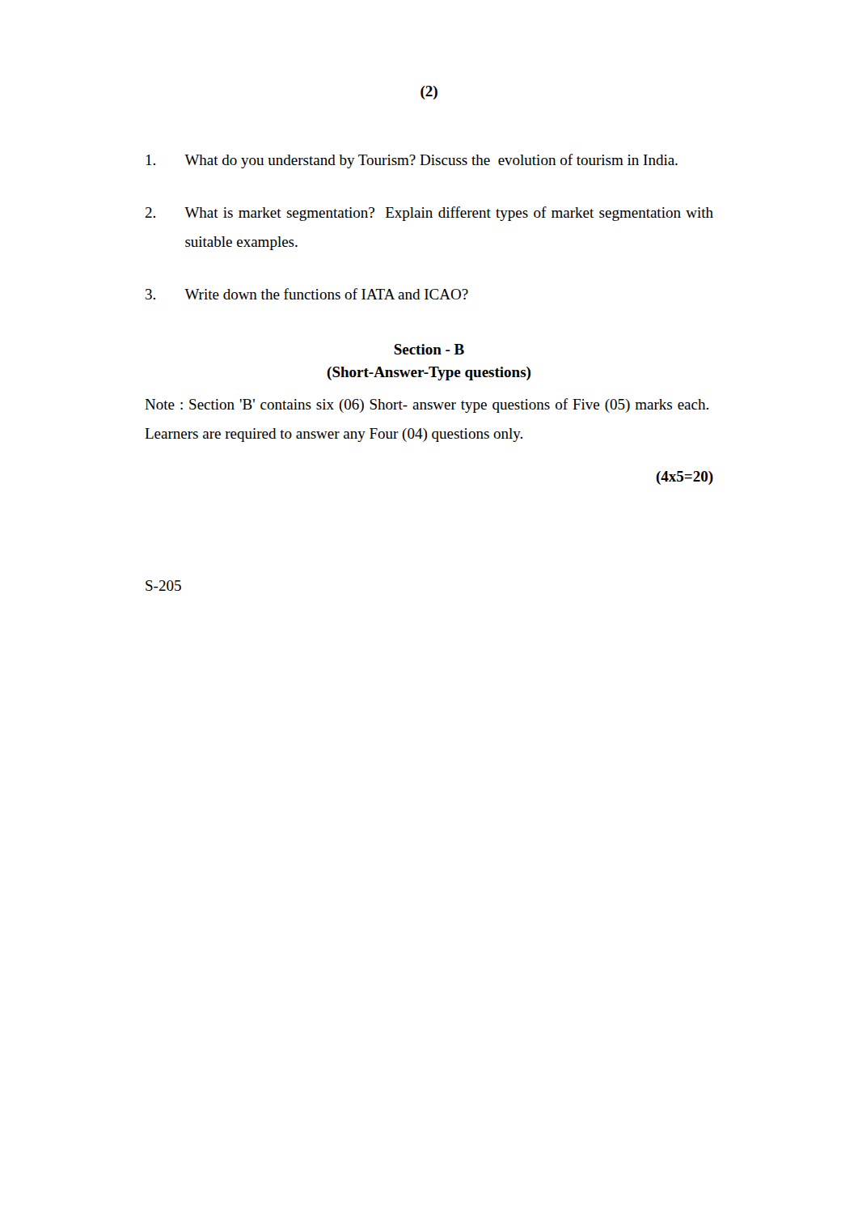(2)
1. What do you understand by Tourism? Discuss the evolution of tourism in India.
2. What is market segmentation? Explain different types of market segmentation with suitable examples.
3. Write down the functions of IATA and ICAO?
Section - B (Short-Answer-Type questions)
Note : Section 'B' contains six (06) Short- answer type questions of Five (05) marks each. Learners are required to answer any Four (04) questions only.
(4x5=20)
S-205